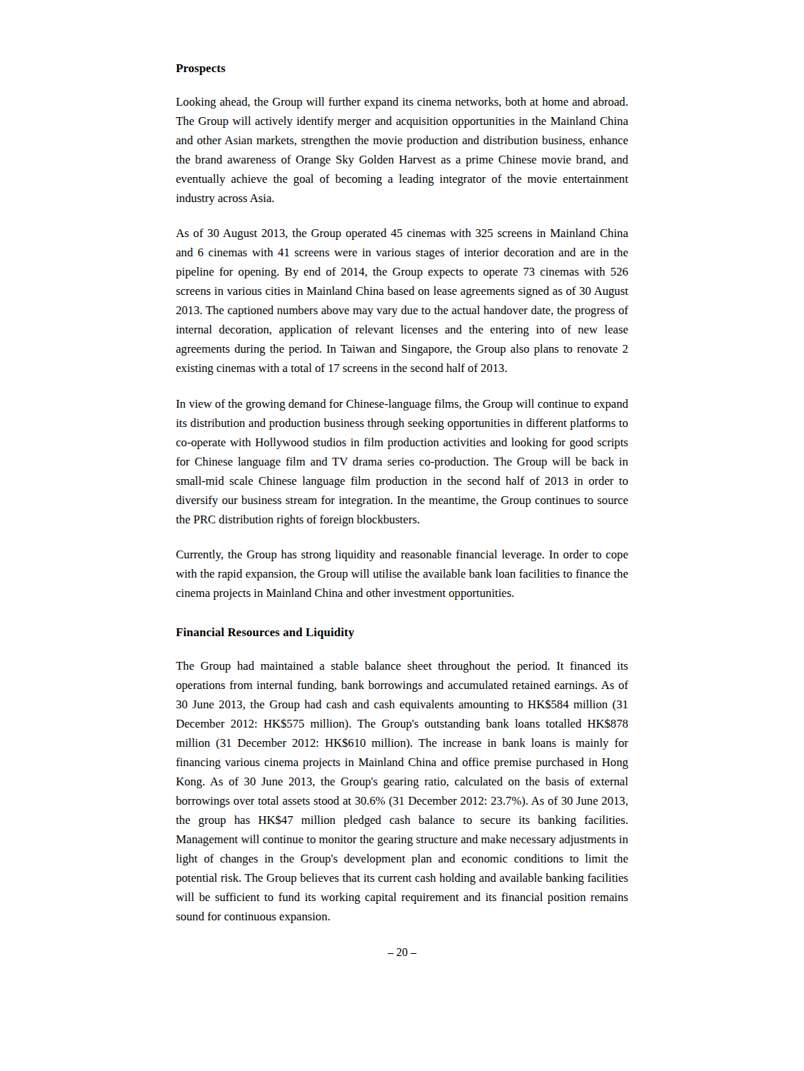Prospects
Looking ahead, the Group will further expand its cinema networks, both at home and abroad. The Group will actively identify merger and acquisition opportunities in the Mainland China and other Asian markets, strengthen the movie production and distribution business, enhance the brand awareness of Orange Sky Golden Harvest as a prime Chinese movie brand, and eventually achieve the goal of becoming a leading integrator of the movie entertainment industry across Asia.
As of 30 August 2013, the Group operated 45 cinemas with 325 screens in Mainland China and 6 cinemas with 41 screens were in various stages of interior decoration and are in the pipeline for opening. By end of 2014, the Group expects to operate 73 cinemas with 526 screens in various cities in Mainland China based on lease agreements signed as of 30 August 2013. The captioned numbers above may vary due to the actual handover date, the progress of internal decoration, application of relevant licenses and the entering into of new lease agreements during the period. In Taiwan and Singapore, the Group also plans to renovate 2 existing cinemas with a total of 17 screens in the second half of 2013.
In view of the growing demand for Chinese-language films, the Group will continue to expand its distribution and production business through seeking opportunities in different platforms to co-operate with Hollywood studios in film production activities and looking for good scripts for Chinese language film and TV drama series co-production. The Group will be back in small-mid scale Chinese language film production in the second half of 2013 in order to diversify our business stream for integration. In the meantime, the Group continues to source the PRC distribution rights of foreign blockbusters.
Currently, the Group has strong liquidity and reasonable financial leverage. In order to cope with the rapid expansion, the Group will utilise the available bank loan facilities to finance the cinema projects in Mainland China and other investment opportunities.
Financial Resources and Liquidity
The Group had maintained a stable balance sheet throughout the period. It financed its operations from internal funding, bank borrowings and accumulated retained earnings. As of 30 June 2013, the Group had cash and cash equivalents amounting to HK$584 million (31 December 2012: HK$575 million). The Group's outstanding bank loans totalled HK$878 million (31 December 2012: HK$610 million). The increase in bank loans is mainly for financing various cinema projects in Mainland China and office premise purchased in Hong Kong. As of 30 June 2013, the Group's gearing ratio, calculated on the basis of external borrowings over total assets stood at 30.6% (31 December 2012: 23.7%). As of 30 June 2013, the group has HK$47 million pledged cash balance to secure its banking facilities. Management will continue to monitor the gearing structure and make necessary adjustments in light of changes in the Group's development plan and economic conditions to limit the potential risk. The Group believes that its current cash holding and available banking facilities will be sufficient to fund its working capital requirement and its financial position remains sound for continuous expansion.
– 20 –